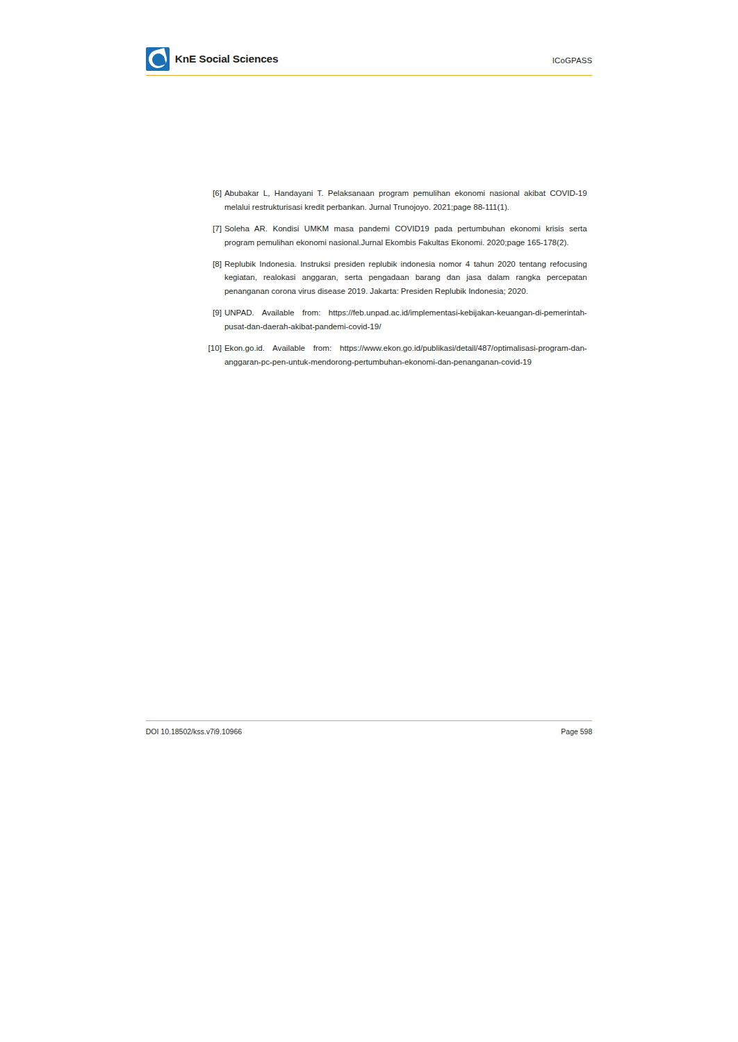KnE Social Sciences
ICoGPASS
Abubakar L, Handayani T. Pelaksanaan program pemulihan ekonomi nasional akibat COVID-19 melalui restrukturisasi kredit perbankan. Jurnal Trunojoyo. 2021;page 88-111(1).
Soleha AR. Kondisi UMKM masa pandemi COVID19 pada pertumbuhan ekonomi krisis serta program pemulihan ekonomi nasional.Jurnal Ekombis Fakultas Ekonomi. 2020;page 165-178(2).
Replubik Indonesia. Instruksi presiden replubik indonesia nomor 4 tahun 2020 tentang refocusing kegiatan, realokasi anggaran, serta pengadaan barang dan jasa dalam rangka percepatan penanganan corona virus disease 2019. Jakarta: Presiden Replubik Indonesia; 2020.
UNPAD. Available from: https://feb.unpad.ac.id/implementasi-kebijakan-keuangan-di-pemerintah-pusat-dan-daerah-akibat-pandemi-covid-19/
Ekon.go.id. Available from: https://www.ekon.go.id/publikasi/detail/487/optimalisasi-program-dan-anggaran-pc-pen-untuk-mendorong-pertumbuhan-ekonomi-dan-penanganan-covid-19
DOI 10.18502/kss.v7i9.10966 Page 598